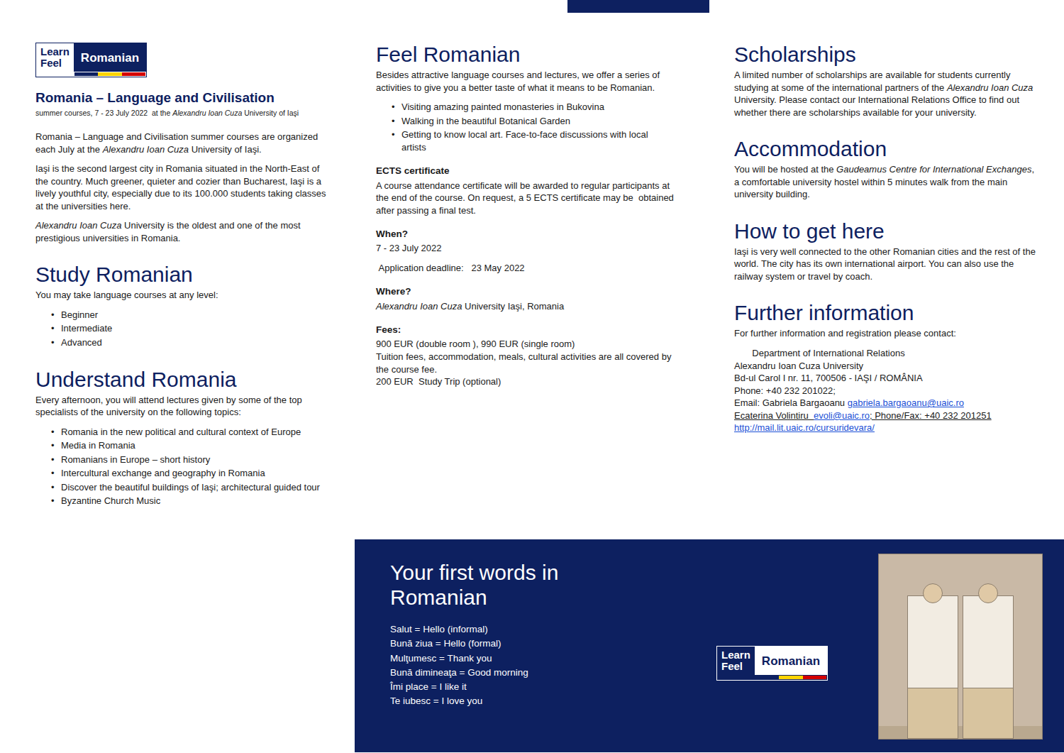| Learn Feel | Romanian |
Romania – Language and Civilisation
summer courses, 7 - 23 July 2022 at the Alexandru Ioan Cuza University of Iaşi
Romania – Language and Civilisation summer courses are organized each July at the Alexandru Ioan Cuza University of Iaşi.
Iaşi is the second largest city in Romania situated in the North-East of the country. Much greener, quieter and cozier than Bucharest, Iaşi is a lively youthful city, especially due to its 100.000 students taking classes at the universities here.
Alexandru Ioan Cuza University is the oldest and one of the most prestigious universities in Romania.
Study Romanian
You may take language courses at any level:
Beginner
Intermediate
Advanced
Understand Romania
Every afternoon, you will attend lectures given by some of the top specialists of the university on the following topics:
Romania in the new political and cultural context of Europe
Media in Romania
Romanians in Europe – short history
Intercultural exchange and geography in Romania
Discover the beautiful buildings of Iaşi; architectural guided tour
Byzantine Church Music
Feel Romanian
Besides attractive language courses and lectures, we offer a series of activities to give you a better taste of what it means to be Romanian.
Visiting amazing painted monasteries in Bukovina
Walking in the beautiful Botanical Garden
Getting to know local art. Face-to-face discussions with local artists
ECTS certificate
A course attendance certificate will be awarded to regular participants at the end of the course. On request, a 5 ECTS certificate may be obtained after passing a final test.
When?
7 - 23 July 2022
Application deadline: 23 May 2022
Where?
Alexandru Ioan Cuza University Iaşi, Romania
Fees:
900 EUR (double room ), 990 EUR (single room)
Tuition fees, accommodation, meals, cultural activities are all covered by the course fee.
200 EUR Study Trip (optional)
Scholarships
A limited number of scholarships are available for students currently studying at some of the international partners of the Alexandru Ioan Cuza University. Please contact our International Relations Office to find out whether there are scholarships available for your university.
Accommodation
You will be hosted at the Gaudeamus Centre for International Exchanges, a comfortable university hostel within 5 minutes walk from the main university building.
How to get here
Iaşi is very well connected to the other Romanian cities and the rest of the world. The city has its own international airport. You can also use the railway system or travel by coach.
Further information
For further information and registration please contact:
Department of International Relations
Alexandru Ioan Cuza University
Bd-ul Carol I nr. 11, 700506 - IAŞI / ROMÂNIA
Phone: +40 232 201022;
Email: Gabriela Bargaoanu gabriela.bargaoanu@uaic.ro
Ecaterina Volintiru evoli@uaic.ro; Phone/Fax: +40 232 201251
http://mail.lit.uaic.ro/cursuridevara/
Your first words in Romanian
Salut = Hello (informal)
Bună ziua = Hello (formal)
Mulţumesc = Thank you
Bună dimineaţa = Good morning
Îmi place = I like it
Te iubesc = I love you
| Learn Feel | Romanian |